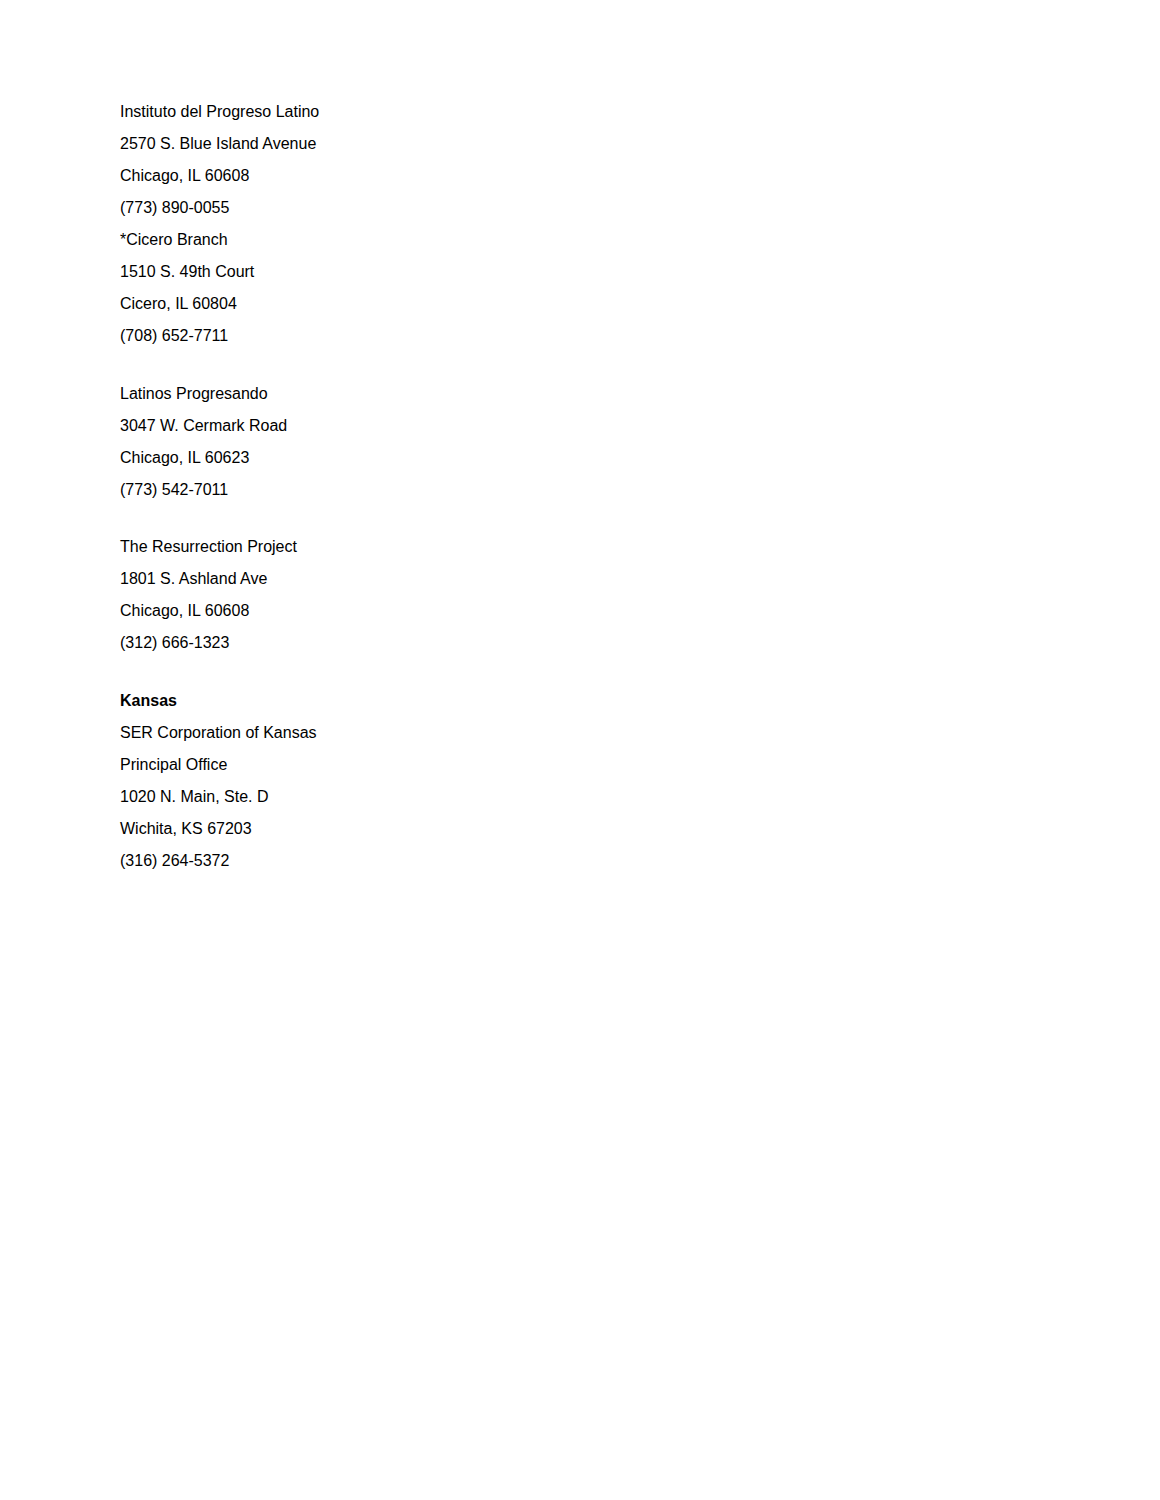Instituto del Progreso Latino
2570 S. Blue Island Avenue
Chicago, IL 60608
(773) 890-0055
*Cicero Branch
1510 S. 49th Court
Cicero, IL 60804
(708) 652-7711
Latinos Progresando
3047 W. Cermark Road
Chicago, IL 60623
(773) 542-7011
The Resurrection Project
1801 S. Ashland Ave
Chicago, IL 60608
(312) 666-1323
Kansas
SER Corporation of Kansas
Principal Office
1020 N. Main, Ste. D
Wichita, KS 67203
(316) 264-5372